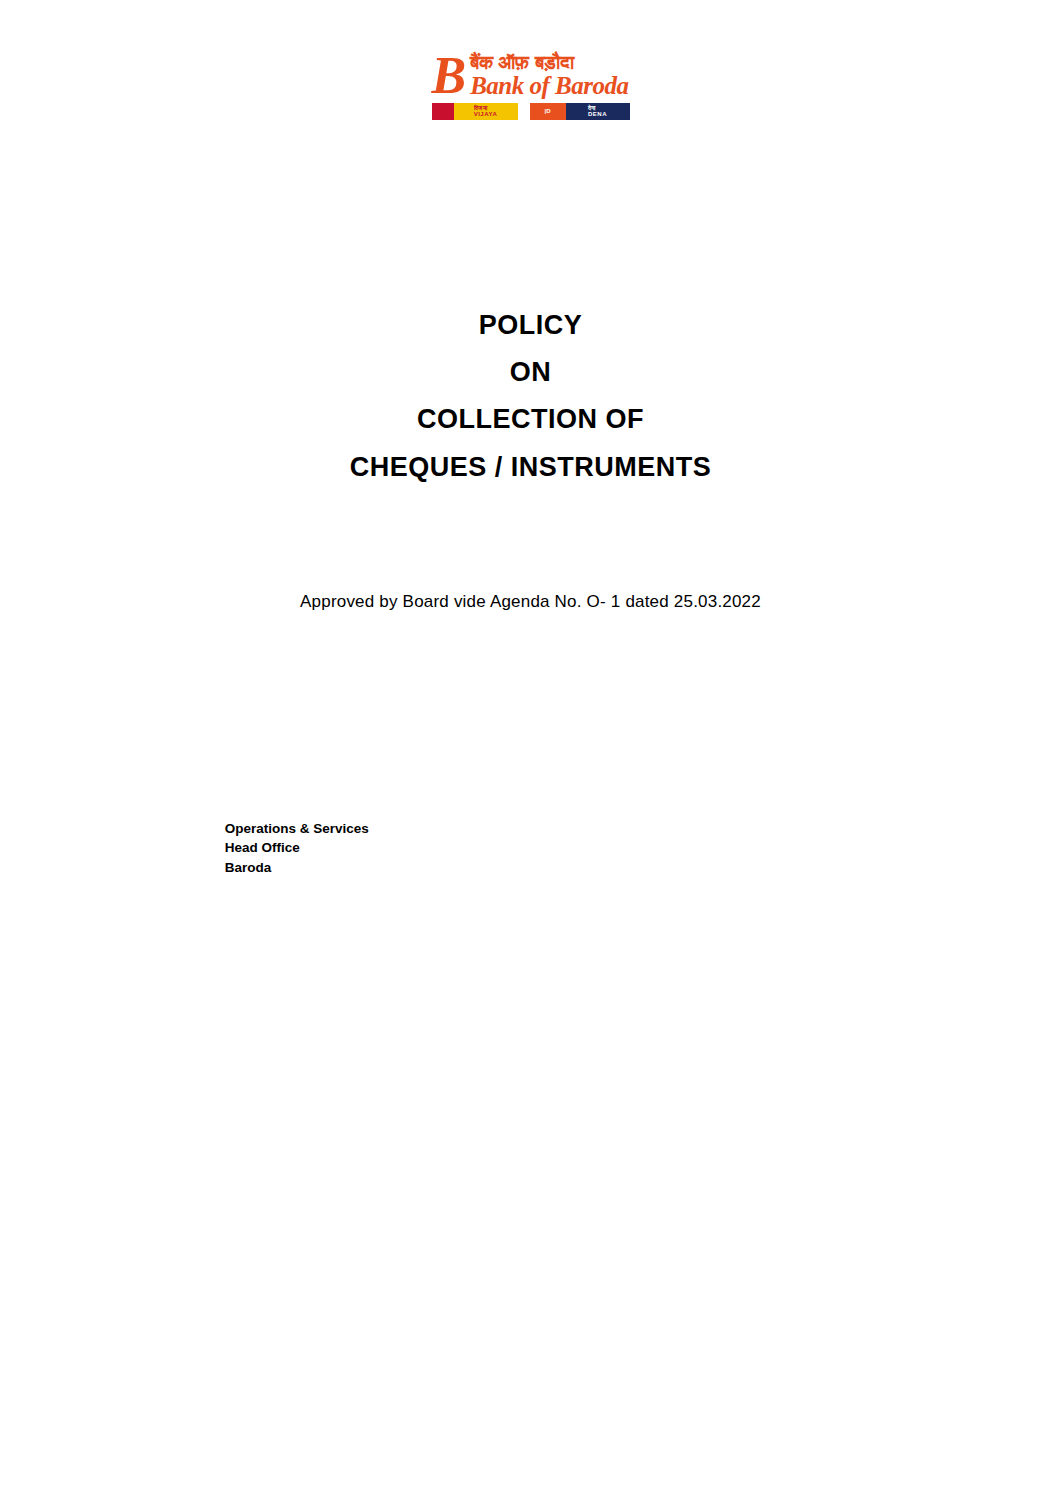B
बैंक ऑफ़ बड़ौदा
Bank of Baroda
विजया
VIJAYA |D देना
DENA
POLICY
ON
COLLECTION OF
CHEQUES / INSTRUMENTS
Approved by Board vide Agenda No. O- 1 dated 25.03.2022
Operations & Services
Head Office
Baroda